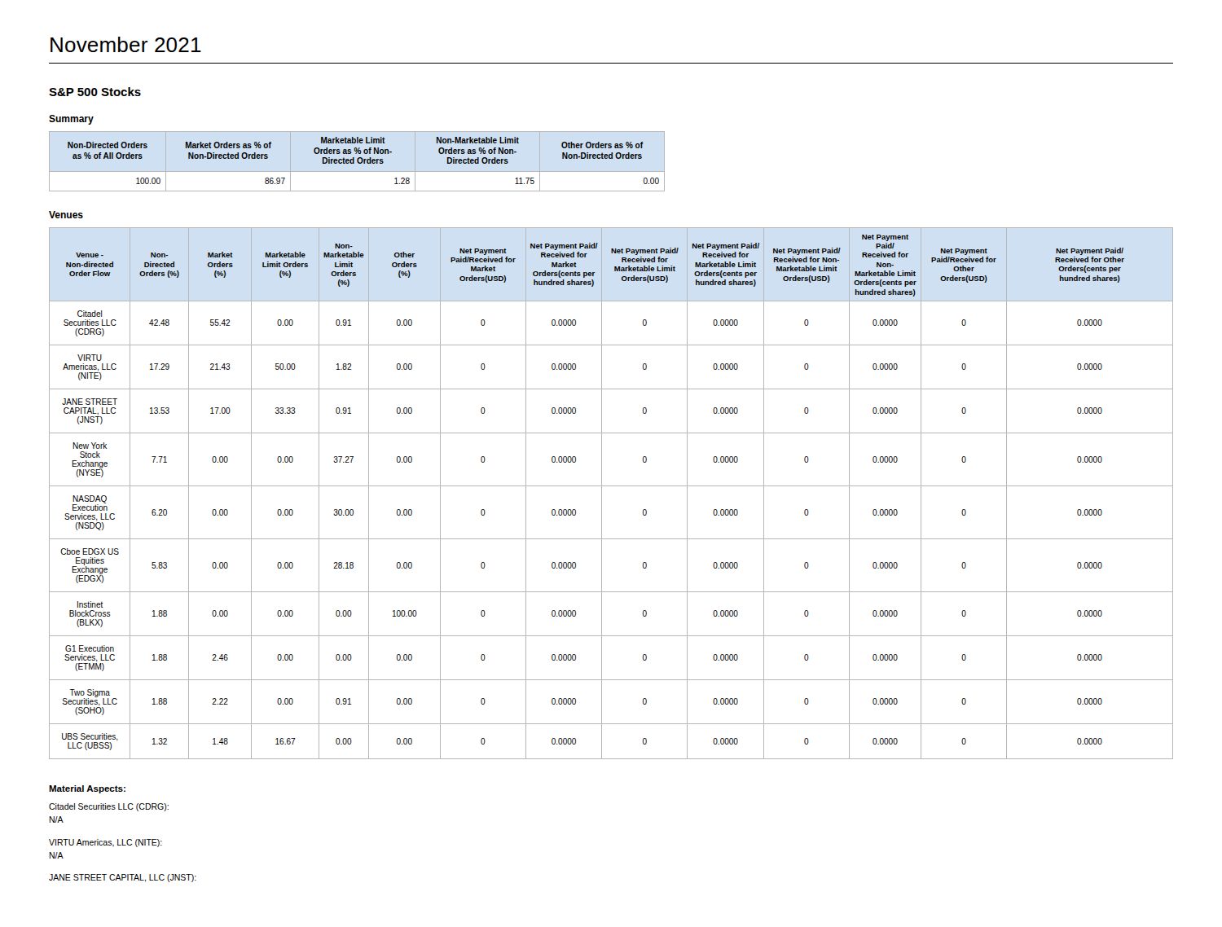November 2021
S&P 500 Stocks
Summary
| Non-Directed Orders as % of All Orders | Market Orders as % of Non-Directed Orders | Marketable Limit Orders as % of Non- Directed Orders | Non-Marketable Limit Orders as % of Non- Directed Orders | Other Orders as % of Non-Directed Orders |
| --- | --- | --- | --- | --- |
| 100.00 | 86.97 | 1.28 | 11.75 | 0.00 |
Venues
| Venue - Non-directed Order Flow | Non- Directed Orders (%) | Market Orders (%) | Marketable Limit Orders (%) | Non- Marketable Limit Orders (%) | Other Orders (%) | Net Payment Paid/Received for Market Orders(USD) | Net Payment Paid/ Received for Market Orders(cents per hundred shares) | Net Payment Paid/ Received for Marketable Limit Orders(USD) | Net Payment Paid/ Received for Marketable Limit Orders(cents per hundred shares) | Net Payment Paid/ Received for Non- Marketable Limit Orders(USD) | Net Payment Paid/ Received for Non- Marketable Limit Orders(cents per hundred shares) | Net Payment Paid/Received for Other Orders(USD) | Net Payment Paid/ Received for Other Orders(cents per hundred shares) |
| --- | --- | --- | --- | --- | --- | --- | --- | --- | --- | --- | --- | --- | --- |
| Citadel Securities LLC (CDRG) | 42.48 | 55.42 | 0.00 | 0.91 | 0.00 | 0 | 0.0000 | 0 | 0.0000 | 0 | 0.0000 | 0 | 0.0000 |
| VIRTU Americas, LLC (NITE) | 17.29 | 21.43 | 50.00 | 1.82 | 0.00 | 0 | 0.0000 | 0 | 0.0000 | 0 | 0.0000 | 0 | 0.0000 |
| JANE STREET CAPITAL, LLC (JNST) | 13.53 | 17.00 | 33.33 | 0.91 | 0.00 | 0 | 0.0000 | 0 | 0.0000 | 0 | 0.0000 | 0 | 0.0000 |
| New York Stock Exchange (NYSE) | 7.71 | 0.00 | 0.00 | 37.27 | 0.00 | 0 | 0.0000 | 0 | 0.0000 | 0 | 0.0000 | 0 | 0.0000 |
| NASDAQ Execution Services, LLC (NSDQ) | 6.20 | 0.00 | 0.00 | 30.00 | 0.00 | 0 | 0.0000 | 0 | 0.0000 | 0 | 0.0000 | 0 | 0.0000 |
| Cboe EDGX US Equities Exchange (EDGX) | 5.83 | 0.00 | 0.00 | 28.18 | 0.00 | 0 | 0.0000 | 0 | 0.0000 | 0 | 0.0000 | 0 | 0.0000 |
| Instinet BlockCross (BLKX) | 1.88 | 0.00 | 0.00 | 0.00 | 100.00 | 0 | 0.0000 | 0 | 0.0000 | 0 | 0.0000 | 0 | 0.0000 |
| G1 Execution Services, LLC (ETMM) | 1.88 | 2.46 | 0.00 | 0.00 | 0.00 | 0 | 0.0000 | 0 | 0.0000 | 0 | 0.0000 | 0 | 0.0000 |
| Two Sigma Securities, LLC (SOHO) | 1.88 | 2.22 | 0.00 | 0.91 | 0.00 | 0 | 0.0000 | 0 | 0.0000 | 0 | 0.0000 | 0 | 0.0000 |
| UBS Securities, LLC (UBSS) | 1.32 | 1.48 | 16.67 | 0.00 | 0.00 | 0 | 0.0000 | 0 | 0.0000 | 0 | 0.0000 | 0 | 0.0000 |
Material Aspects:
Citadel Securities LLC (CDRG):
N/A
VIRTU Americas, LLC (NITE):
N/A
JANE STREET CAPITAL, LLC (JNST):